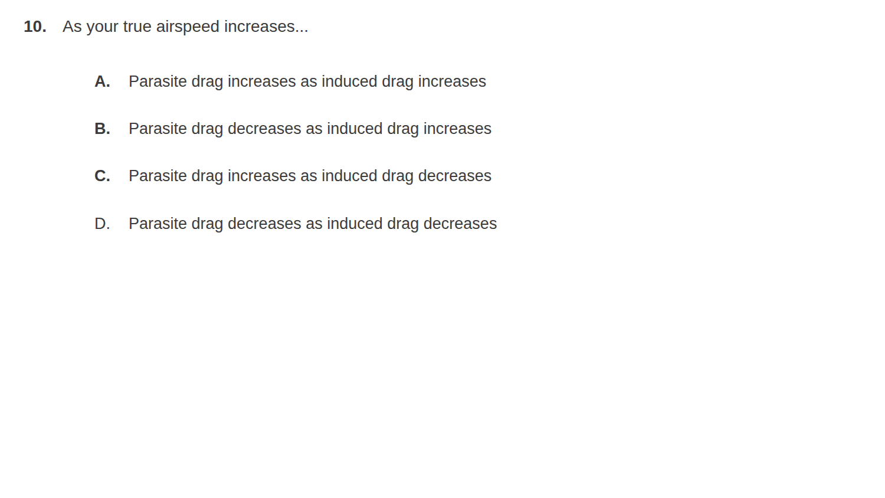10. As your true airspeed increases...
A. Parasite drag increases as induced drag increases
B. Parasite drag decreases as induced drag increases
C. Parasite drag increases as induced drag decreases
D. Parasite drag decreases as induced drag decreases